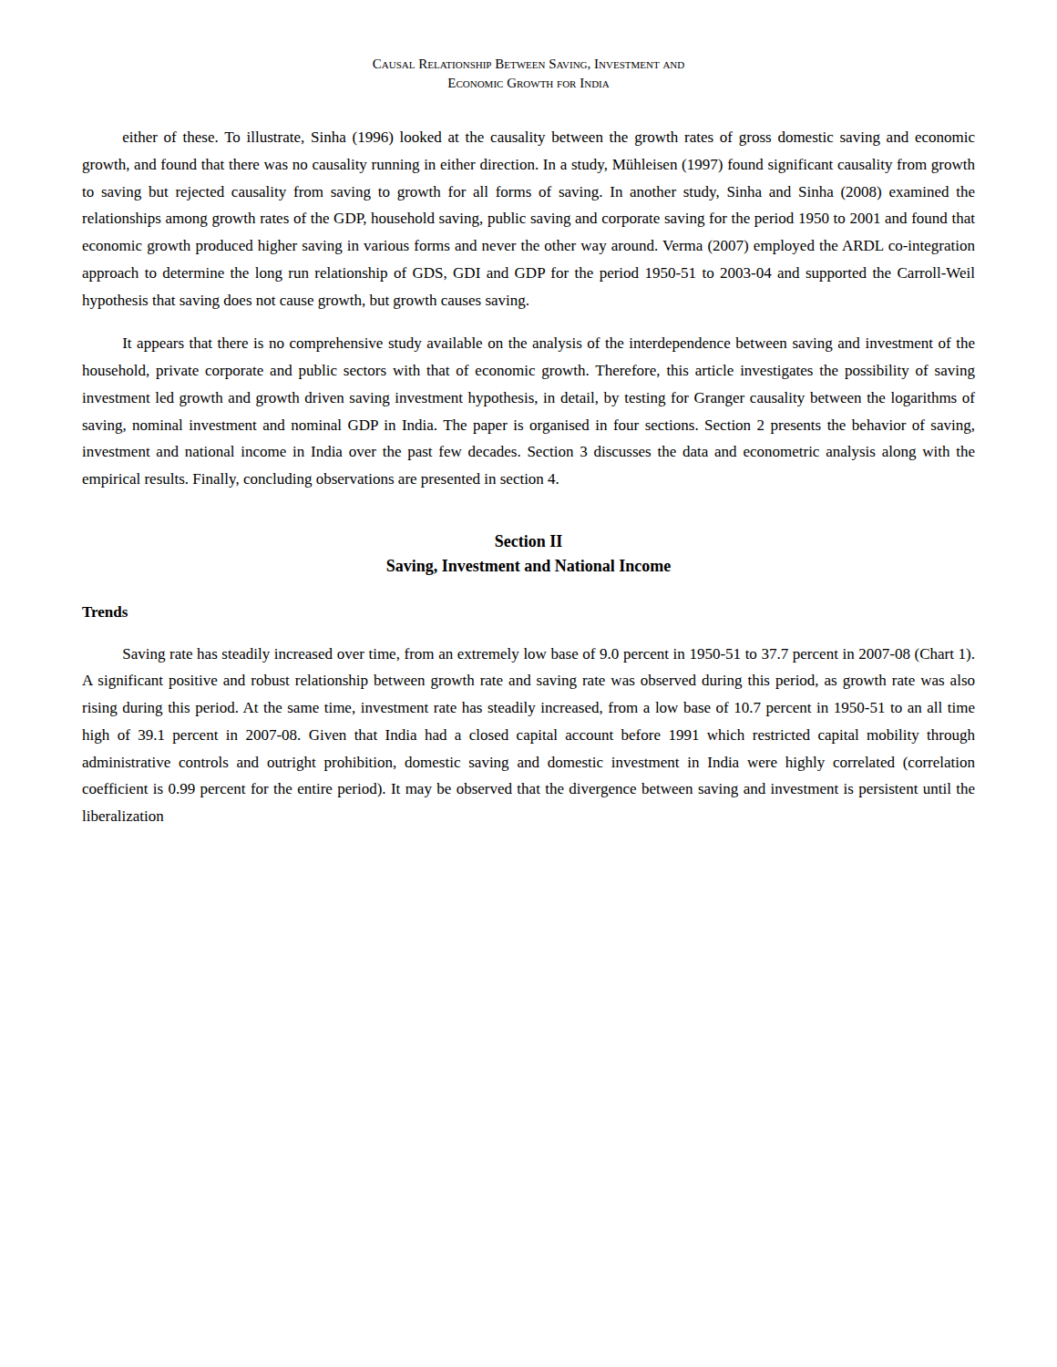Causal Relationship Between Saving, Investment and
Economic Growth for India
either of these. To illustrate, Sinha (1996) looked at the causality between the growth rates of gross domestic saving and economic growth, and found that there was no causality running in either direction. In a study, Mühleisen (1997) found significant causality from growth to saving but rejected causality from saving to growth for all forms of saving. In another study, Sinha and Sinha (2008) examined the relationships among growth rates of the GDP, household saving, public saving and corporate saving for the period 1950 to 2001 and found that economic growth produced higher saving in various forms and never the other way around. Verma (2007) employed the ARDL co-integration approach to determine the long run relationship of GDS, GDI and GDP for the period 1950-51 to 2003-04 and supported the Carroll-Weil hypothesis that saving does not cause growth, but growth causes saving.
It appears that there is no comprehensive study available on the analysis of the interdependence between saving and investment of the household, private corporate and public sectors with that of economic growth. Therefore, this article investigates the possibility of saving investment led growth and growth driven saving investment hypothesis, in detail, by testing for Granger causality between the logarithms of saving, nominal investment and nominal GDP in India. The paper is organised in four sections. Section 2 presents the behavior of saving, investment and national income in India over the past few decades. Section 3 discusses the data and econometric analysis along with the empirical results. Finally, concluding observations are presented in section 4.
Section II Saving, Investment and National Income
Trends
Saving rate has steadily increased over time, from an extremely low base of 9.0 percent in 1950-51 to 37.7 percent in 2007-08 (Chart 1). A significant positive and robust relationship between growth rate and saving rate was observed during this period, as growth rate was also rising during this period. At the same time, investment rate has steadily increased, from a low base of 10.7 percent in 1950-51 to an all time high of 39.1 percent in 2007-08. Given that India had a closed capital account before 1991 which restricted capital mobility through administrative controls and outright prohibition, domestic saving and domestic investment in India were highly correlated (correlation coefficient is 0.99 percent for the entire period). It may be observed that the divergence between saving and investment is persistent until the liberalization